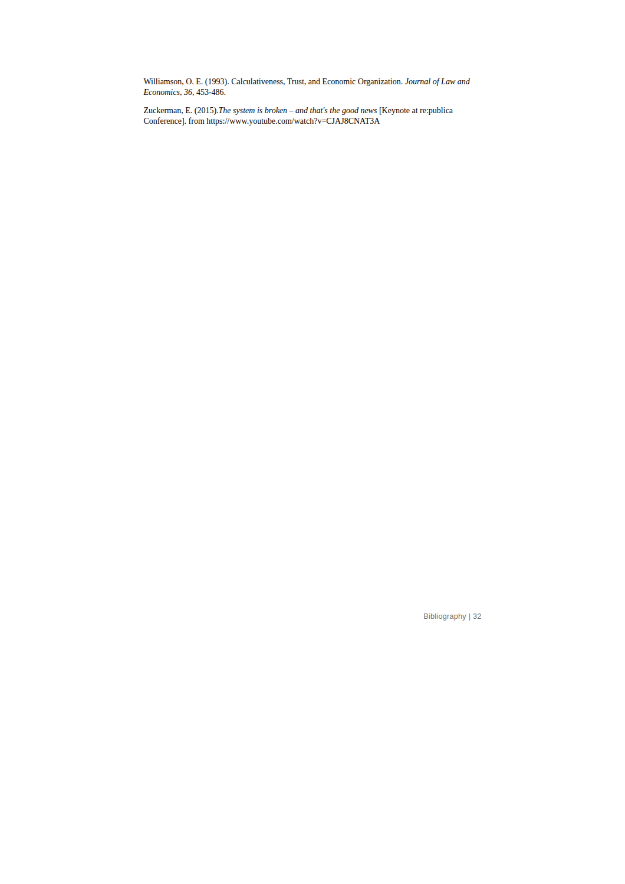Williamson, O. E. (1993). Calculativeness, Trust, and Economic Organization. Journal of Law and Economics, 36, 453-486.
Zuckerman, E. (2015).The system is broken – and that's the good news [Keynote at re:publica Conference]. from https://www.youtube.com/watch?v=CJAJ8CNAT3A
Bibliography | 32